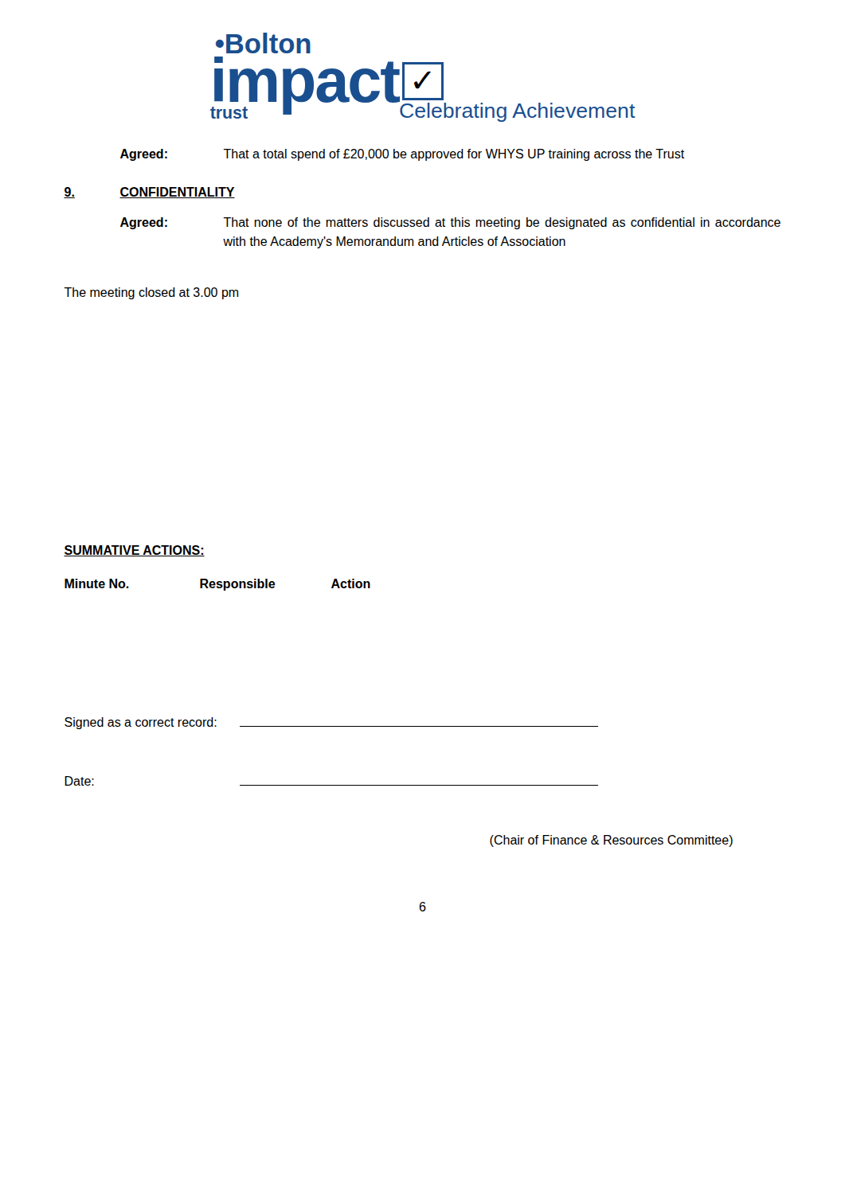•Bolton
impact
trust
✓
Celebrating Achievement
Agreed:
That a total spend of £20,000 be approved for WHYS UP training across the Trust
9. CONFIDENTIALITY
Agreed:
That none of the matters discussed at this meeting be designated as confidential in accordance with the Academy's Memorandum and Articles of Association
The meeting closed at 3.00 pm
SUMMATIVE ACTIONS:
Minute No. Responsible Action
Signed as a correct record:
Date:
(Chair of Finance & Resources Committee)
6